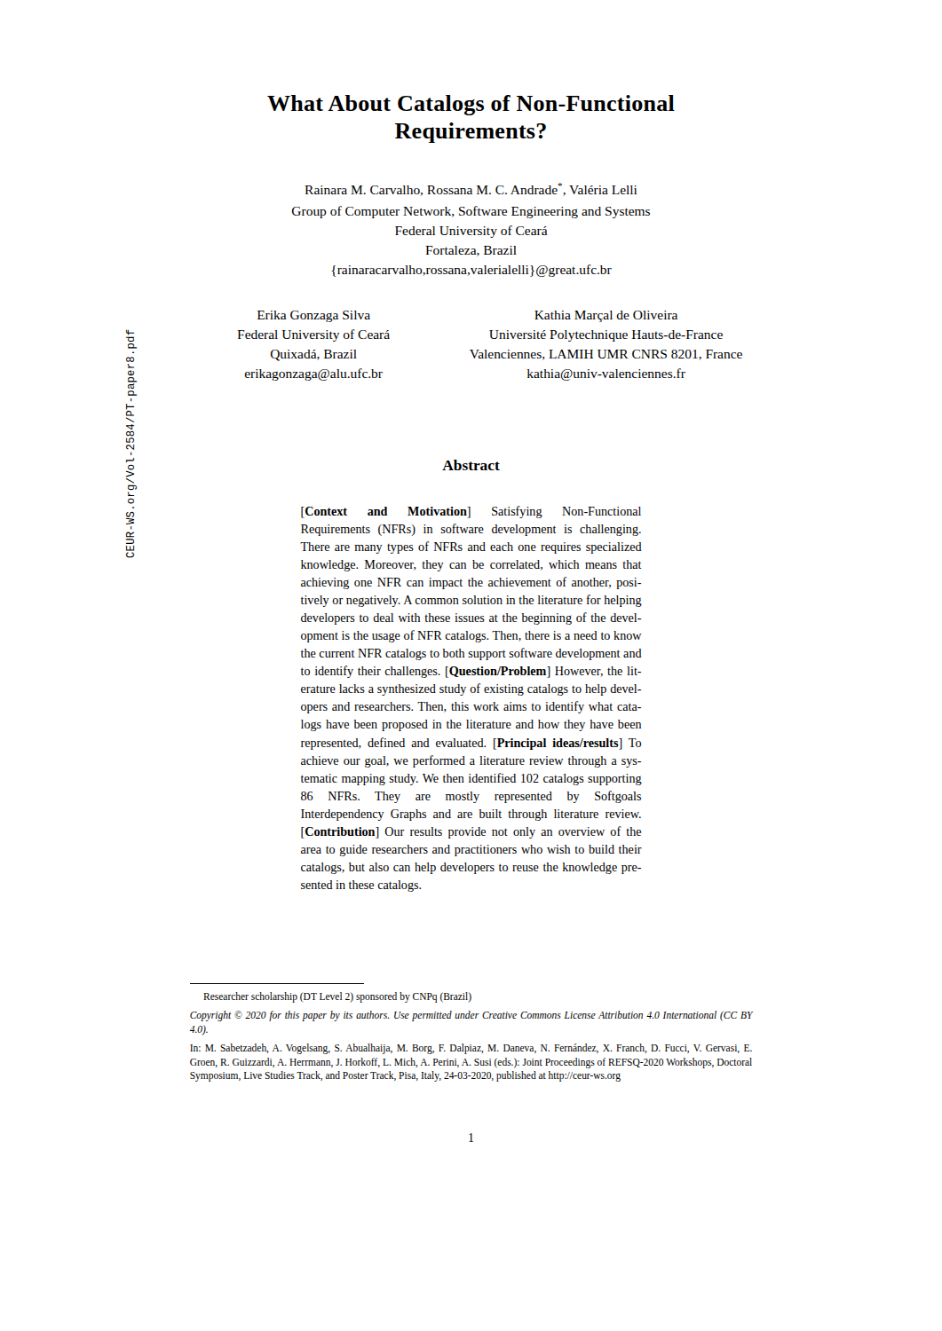CEUR-WS.org/Vol-2584/PT-paper8.pdf
What About Catalogs of Non-Functional Requirements?
Rainara M. Carvalho, Rossana M. C. Andrade*, Valéria Lelli
Group of Computer Network, Software Engineering and Systems
Federal University of Ceará
Fortaleza, Brazil
{rainaracarvalho,rossana,valerialelli}@great.ufc.br
| Erika Gonzaga Silva Federal University of Ceará Quixadá, Brazil erikagonzaga@alu.ufc.br | | Kathia Marçal de Oliveira Université Polytechnique Hauts-de-France Valenciennes, LAMIH UMR CNRS 8201, France kathia@univ-valenciennes.fr |
Abstract
[Context and Motivation] Satisfying Non-Functional Requirements (NFRs) in software development is challenging. There are many types of NFRs and each one requires specialized knowledge. Moreover, they can be correlated, which means that achieving one NFR can impact the achievement of another, positively or negatively. A common solution in the literature for helping developers to deal with these issues at the beginning of the development is the usage of NFR catalogs. Then, there is a need to know the current NFR catalogs to both support software development and to identify their challenges. [Question/Problem] However, the literature lacks a synthesized study of existing catalogs to help developers and researchers. Then, this work aims to identify what catalogs have been proposed in the literature and how they have been represented, defined and evaluated. [Principal ideas/results] To achieve our goal, we performed a literature review through a systematic mapping study. We then identified 102 catalogs supporting 86 NFRs. They are mostly represented by Softgoals Interdependency Graphs and are built through literature review. [Contribution] Our results provide not only an overview of the area to guide researchers and practitioners who wish to build their catalogs, but also can help developers to reuse the knowledge presented in these catalogs.
Researcher scholarship (DT Level 2) sponsored by CNPq (Brazil)
Copyright © 2020 for this paper by its authors. Use permitted under Creative Commons License Attribution 4.0 International (CC BY 4.0).
In: M. Sabetzadeh, A. Vogelsang, S. Abualhaija, M. Borg, F. Dalpiaz, M. Daneva, N. Fernández, X. Franch, D. Fucci, V. Gervasi, E. Groen, R. Guizzardi, A. Herrmann, J. Horkoff, L. Mich, A. Perini, A. Susi (eds.): Joint Proceedings of REFSQ-2020 Workshops, Doctoral Symposium, Live Studies Track, and Poster Track, Pisa, Italy, 24-03-2020, published at http://ceur-ws.org
1